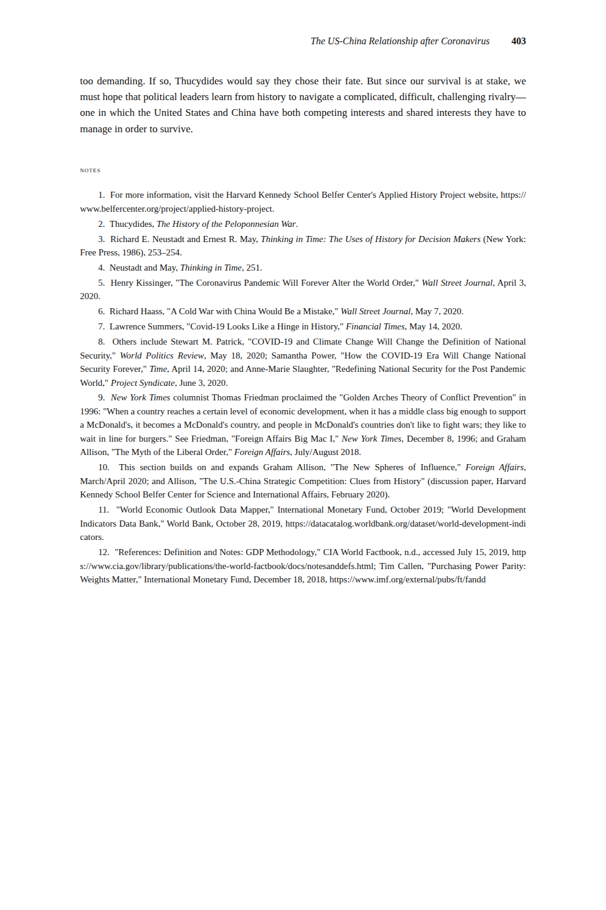The US-China Relationship after Coronavirus 403
too demanding. If so, Thucydides would say they chose their fate. But since our survival is at stake, we must hope that political leaders learn from history to navigate a complicated, difficult, challenging rivalry—one in which the United States and China have both competing interests and shared interests they have to manage in order to survive.
Notes
For more information, visit the Harvard Kennedy School Belfer Center's Applied History Project website, https://www.belfercenter.org/project/applied-history-project.
Thucydides, The History of the Peloponnesian War.
Richard E. Neustadt and Ernest R. May, Thinking in Time: The Uses of History for Decision Makers (New York: Free Press, 1986), 253–254.
Neustadt and May, Thinking in Time, 251.
Henry Kissinger, "The Coronavirus Pandemic Will Forever Alter the World Order," Wall Street Journal, April 3, 2020.
Richard Haass, "A Cold War with China Would Be a Mistake," Wall Street Journal, May 7, 2020.
Lawrence Summers, "Covid-19 Looks Like a Hinge in History," Financial Times, May 14, 2020.
Others include Stewart M. Patrick, "COVID-19 and Climate Change Will Change the Definition of National Security," World Politics Review, May 18, 2020; Samantha Power, "How the COVID-19 Era Will Change National Security Forever," Time, April 14, 2020; and Anne-Marie Slaughter, "Redefining National Security for the Post Pandemic World," Project Syndicate, June 3, 2020.
New York Times columnist Thomas Friedman proclaimed the "Golden Arches Theory of Conflict Prevention" in 1996: "When a country reaches a certain level of economic development, when it has a middle class big enough to support a McDonald's, it becomes a McDonald's country, and people in McDonald's countries don't like to fight wars; they like to wait in line for burgers." See Friedman, "Foreign Affairs Big Mac I," New York Times, December 8, 1996; and Graham Allison, "The Myth of the Liberal Order," Foreign Affairs, July/August 2018.
This section builds on and expands Graham Allison, "The New Spheres of Influence," Foreign Affairs, March/April 2020; and Allison, "The U.S.-China Strategic Competition: Clues from History" (discussion paper, Harvard Kennedy School Belfer Center for Science and International Affairs, February 2020).
"World Economic Outlook Data Mapper," International Monetary Fund, October 2019; "World Development Indicators Data Bank," World Bank, October 28, 2019, https://datacatalog.worldbank.org/dataset/world-development-indicators.
"References: Definition and Notes: GDP Methodology," CIA World Factbook, n.d., accessed July 15, 2019, https://www.cia.gov/library/publications/the-world-factbook/docs/notesanddefs.html; Tim Callen, "Purchasing Power Parity: Weights Matter," International Monetary Fund, December 18, 2018, https://www.imf.org/external/pubs/ft/fandd